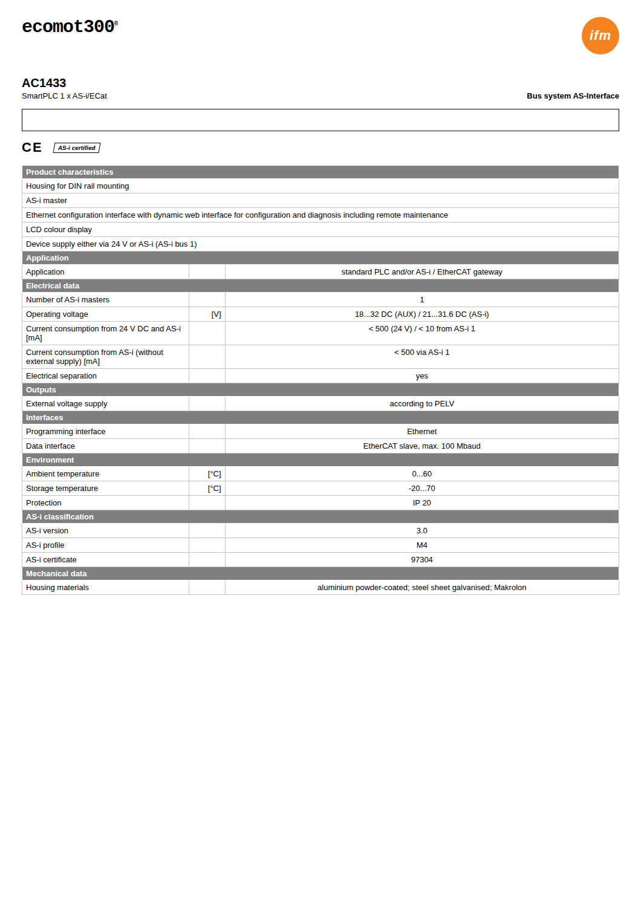ecomot300®
ifm
AC1433
SmartPLC 1 x AS-i/ECat Bus system AS-Interface
CE AS-i certified
| Product characteristics |
| Housing for DIN rail mounting |
| AS-i master |
| Ethernet configuration interface with dynamic web interface for configuration and diagnosis including remote maintenance |
| LCD colour display |
| Device supply either via 24 V or AS-i (AS-i bus 1) |
| Application |
| Application | | standard PLC and/or AS-i / EtherCAT gateway |
| Electrical data |
| Number of AS-i masters | | 1 |
| Operating voltage | [V] | 18...32 DC (AUX) / 21...31.6 DC (AS-i) |
| Current consumption from 24 V DC and AS-i [mA] | | < 500 (24 V) / < 10 from AS-i 1 |
| Current consumption from AS-i (without external supply) [mA] | | < 500 via AS-i 1 |
| Electrical separation | | yes |
| Outputs |
| External voltage supply | | according to PELV |
| Interfaces |
| Programming interface | | Ethernet |
| Data interface | | EtherCAT slave, max. 100 Mbaud |
| Environment |
| Ambient temperature | [°C] | 0...60 |
| Storage temperature | [°C] | -20...70 |
| Protection | | IP 20 |
| AS-i classification |
| AS-i version | | 3.0 |
| AS-i profile | | M4 |
| AS-i certificate | | 97304 |
| Mechanical data |
| Housing materials | | aluminium powder-coated; steel sheet galvanised; Makrolon |